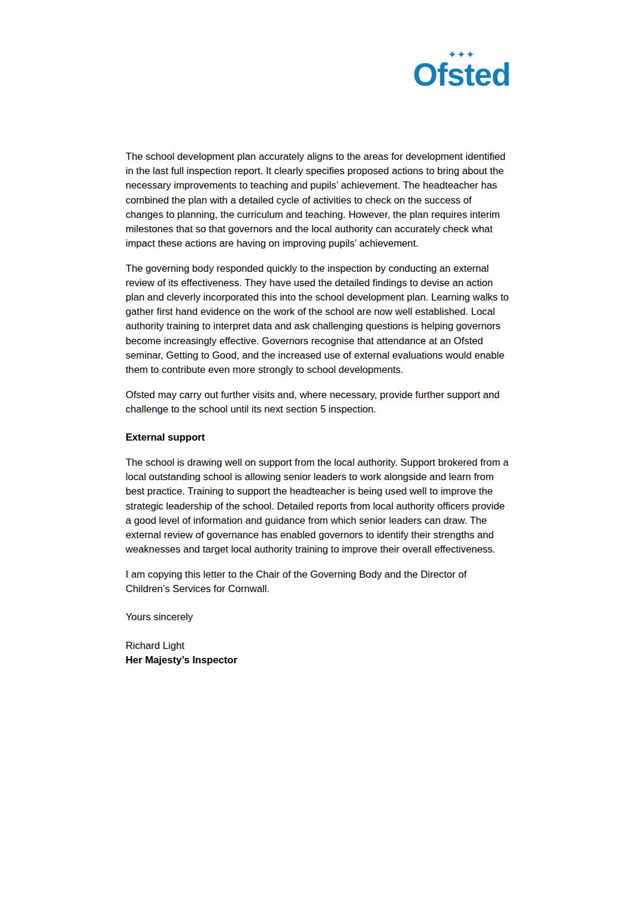✦✦✦
Ofsted
The school development plan accurately aligns to the areas for development identified in the last full inspection report. It clearly specifies proposed actions to bring about the necessary improvements to teaching and pupils’ achievement. The headteacher has combined the plan with a detailed cycle of activities to check on the success of changes to planning, the curriculum and teaching. However, the plan requires interim milestones that so that governors and the local authority can accurately check what impact these actions are having on improving pupils’ achievement.
The governing body responded quickly to the inspection by conducting an external review of its effectiveness. They have used the detailed findings to devise an action plan and cleverly incorporated this into the school development plan. Learning walks to gather first hand evidence on the work of the school are now well established. Local authority training to interpret data and ask challenging questions is helping governors become increasingly effective. Governors recognise that attendance at an Ofsted seminar, Getting to Good, and the increased use of external evaluations would enable them to contribute even more strongly to school developments.
Ofsted may carry out further visits and, where necessary, provide further support and challenge to the school until its next section 5 inspection.
External support
The school is drawing well on support from the local authority. Support brokered from a local outstanding school is allowing senior leaders to work alongside and learn from best practice. Training to support the headteacher is being used well to improve the strategic leadership of the school. Detailed reports from local authority officers provide a good level of information and guidance from which senior leaders can draw. The external review of governance has enabled governors to identify their strengths and weaknesses and target local authority training to improve their overall effectiveness.
I am copying this letter to the Chair of the Governing Body and the Director of Children’s Services for Cornwall.
Yours sincerely
Richard Light
Her Majesty’s Inspector